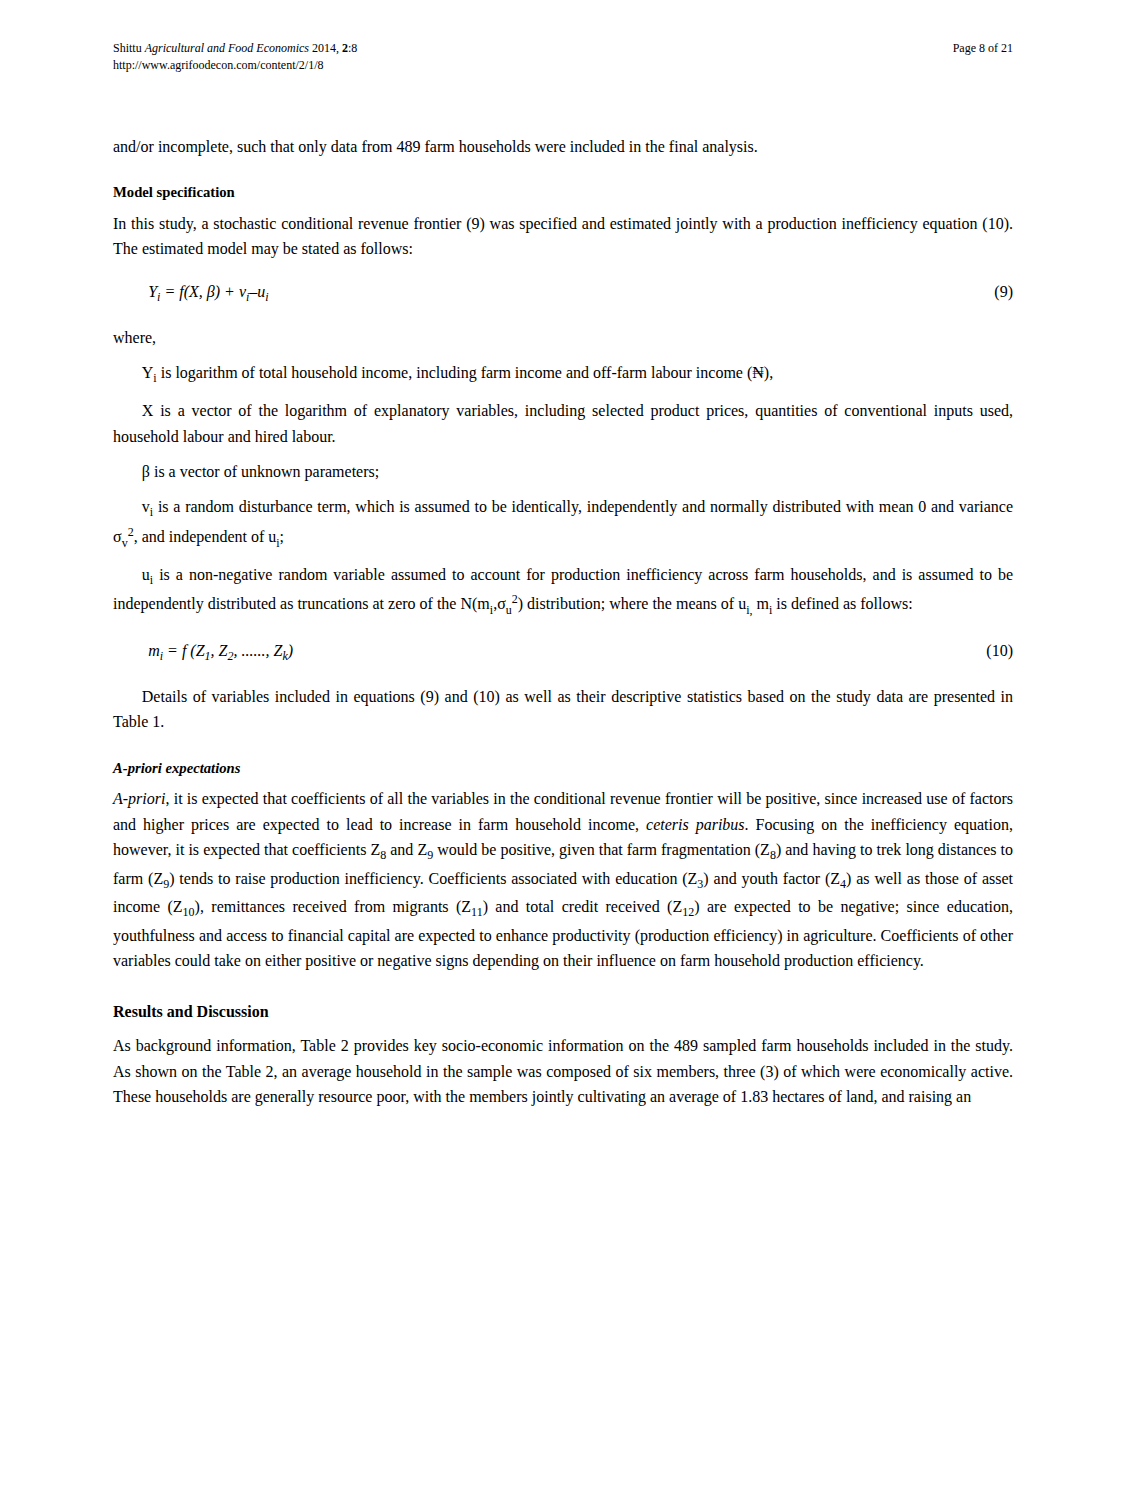Shittu Agricultural and Food Economics 2014, 2:8
http://www.agrifoodecon.com/content/2/1/8
Page 8 of 21
and/or incomplete, such that only data from 489 farm households were included in the final analysis.
Model specification
In this study, a stochastic conditional revenue frontier (9) was specified and estimated jointly with a production inefficiency equation (10). The estimated model may be stated as follows:
Yi = f(X, β) + vi–ui
(9)
where,
Yi is logarithm of total household income, including farm income and off-farm labour income (₦),
X is a vector of the logarithm of explanatory variables, including selected product prices, quantities of conventional inputs used, household labour and hired labour.
β is a vector of unknown parameters;
vi is a random disturbance term, which is assumed to be identically, independently and normally distributed with mean 0 and variance σv2, and independent of ui;
ui is a non-negative random variable assumed to account for production inefficiency across farm households, and is assumed to be independently distributed as truncations at zero of the N(mi,σu2) distribution; where the means of ui, mi is defined as follows:
mi = f (Z1, Z2, ......, Zk)
(10)
Details of variables included in equations (9) and (10) as well as their descriptive statistics based on the study data are presented in Table 1.
A-priori expectations
A-priori, it is expected that coefficients of all the variables in the conditional revenue frontier will be positive, since increased use of factors and higher prices are expected to lead to increase in farm household income, ceteris paribus. Focusing on the inefficiency equation, however, it is expected that coefficients Z8 and Z9 would be positive, given that farm fragmentation (Z8) and having to trek long distances to farm (Z9) tends to raise production inefficiency. Coefficients associated with education (Z3) and youth factor (Z4) as well as those of asset income (Z10), remittances received from migrants (Z11) and total credit received (Z12) are expected to be negative; since education, youthfulness and access to financial capital are expected to enhance productivity (production efficiency) in agriculture. Coefficients of other variables could take on either positive or negative signs depending on their influence on farm household production efficiency.
Results and Discussion
As background information, Table 2 provides key socio-economic information on the 489 sampled farm households included in the study. As shown on the Table 2, an average household in the sample was composed of six members, three (3) of which were economically active. These households are generally resource poor, with the members jointly cultivating an average of 1.83 hectares of land, and raising an